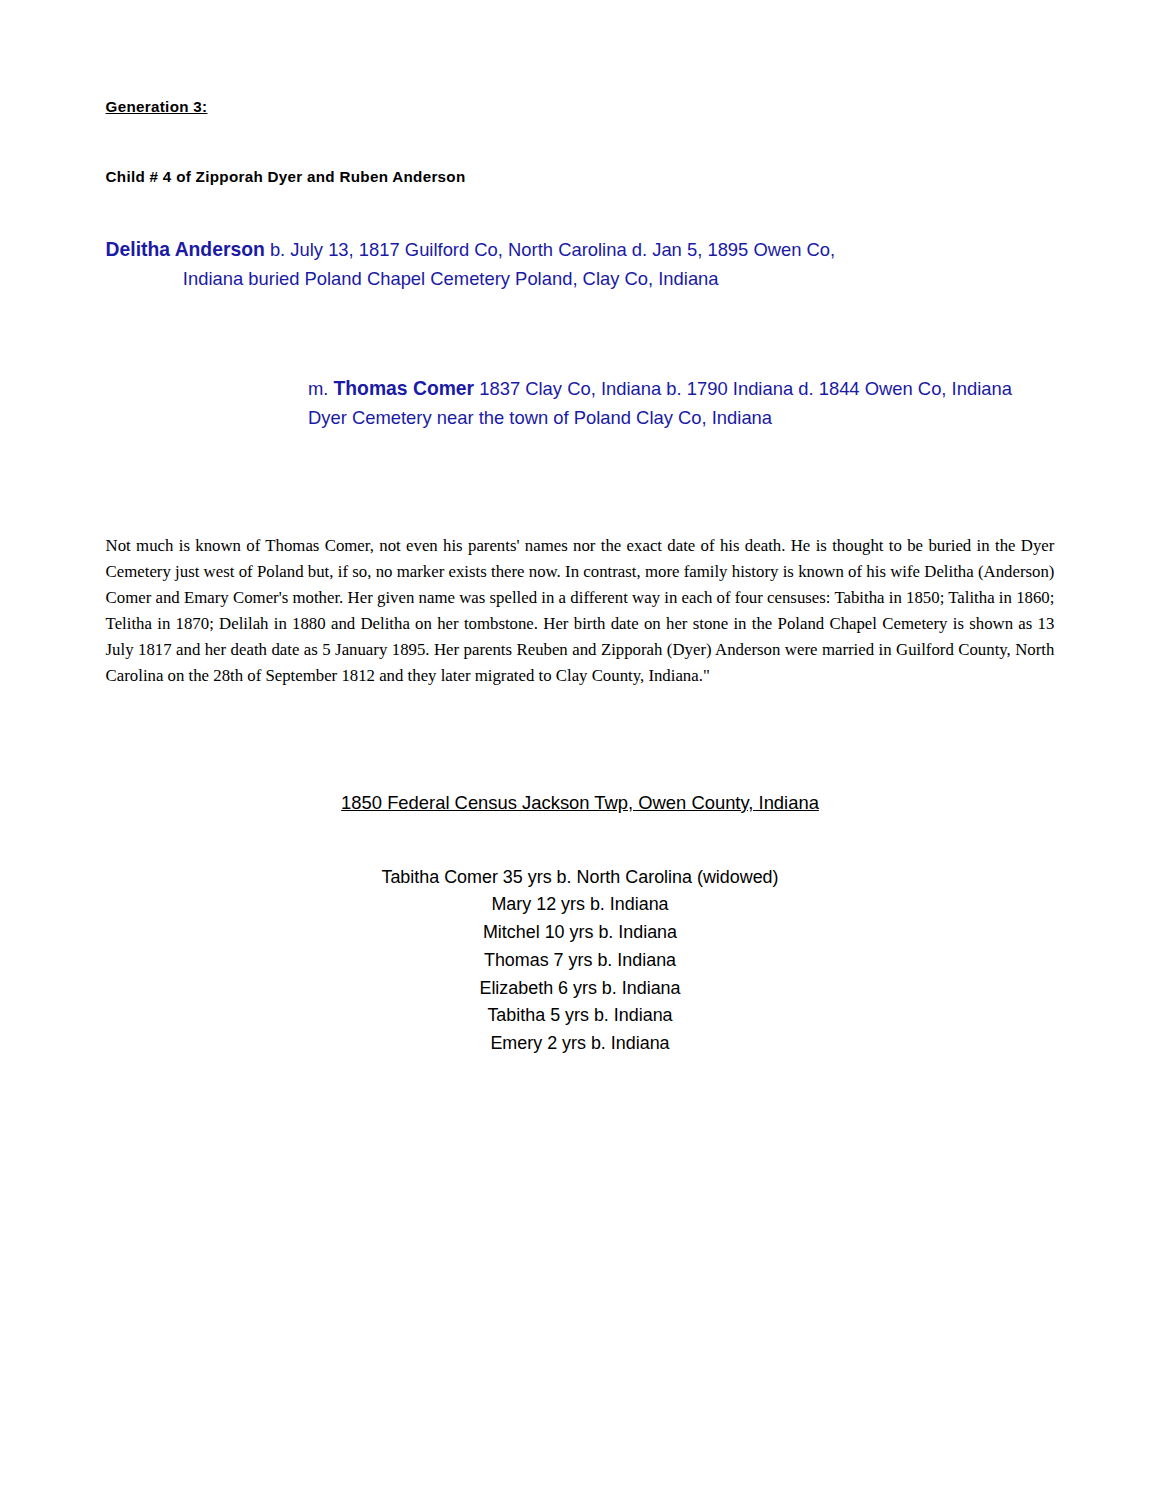Generation 3:
Child # 4 of Zipporah Dyer and Ruben Anderson
Delitha Anderson b. July 13, 1817 Guilford Co, North Carolina d. Jan 5, 1895 Owen Co, Indiana buried Poland Chapel Cemetery Poland, Clay Co, Indiana
m. Thomas Comer 1837 Clay Co, Indiana b. 1790 Indiana d. 1844 Owen Co, Indiana Dyer Cemetery near the town of Poland Clay Co, Indiana
Not much is known of Thomas Comer, not even his parents' names nor the exact date of his death. He is thought to be buried in the Dyer Cemetery just west of Poland but, if so, no marker exists there now. In contrast, more family history is known of his wife Delitha (Anderson) Comer and Emary Comer's mother. Her given name was spelled in a different way in each of four censuses: Tabitha in 1850; Talitha in 1860; Telitha in 1870; Delilah in 1880 and Delitha on her tombstone. Her birth date on her stone in the Poland Chapel Cemetery is shown as 13 July 1817 and her death date as 5 January 1895. Her parents Reuben and Zipporah (Dyer) Anderson were married in Guilford County, North Carolina on the 28th of September 1812 and they later migrated to Clay County, Indiana."
1850 Federal Census Jackson Twp, Owen County, Indiana
Tabitha Comer 35 yrs b. North Carolina (widowed)
Mary 12 yrs b. Indiana
Mitchel 10 yrs b. Indiana
Thomas 7 yrs b. Indiana
Elizabeth 6 yrs b. Indiana
Tabitha 5 yrs b. Indiana
Emery 2 yrs b. Indiana